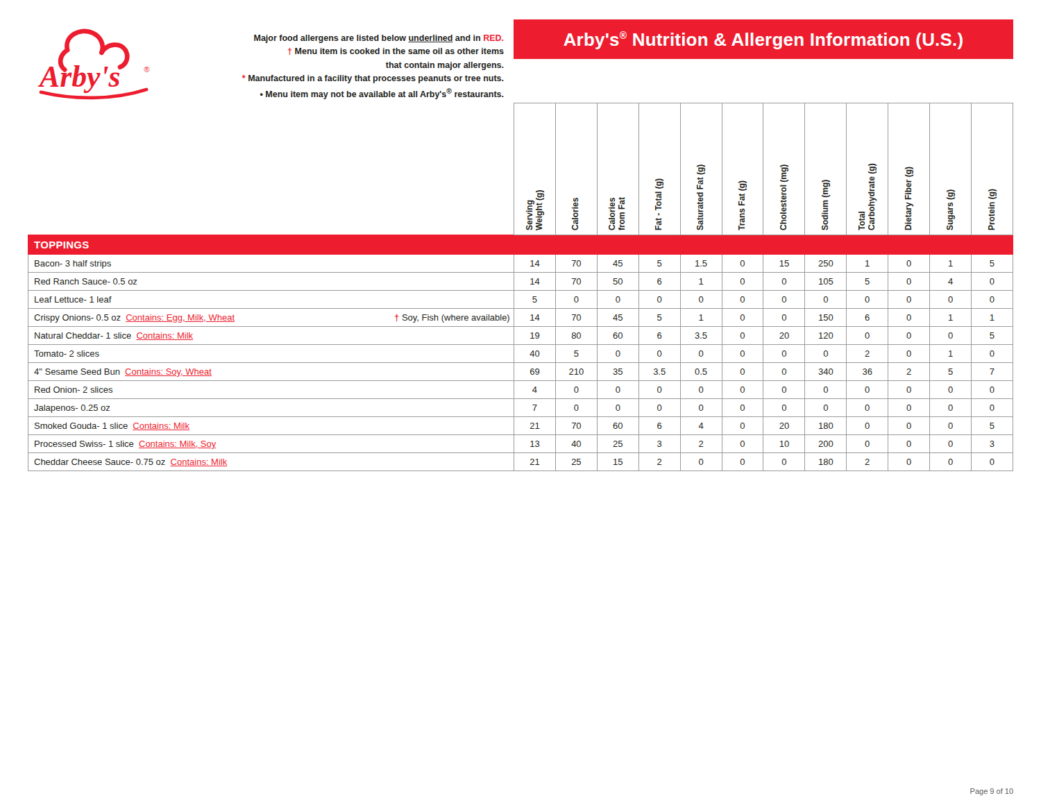Arby's ®
Major food allergens are listed below underlined and in RED.
† Menu item is cooked in the same oil as other items
that contain major allergens.
* Manufactured in a facility that processes peanuts or tree nuts.
• Menu item may not be available at all Arby's® restaurants.
Arby's® Nutrition & Allergen Information (U.S.)
| | Serving Weight (g) | Calories | Calories from Fat | Fat - Total (g) | Saturated Fat (g) | Trans Fat (g) | Cholesterol (mg) | Sodium (mg) | Total Carbohydrate (g) | Dietary Fiber (g) | Sugars (g) | Protein (g) |
| --- | --- | --- | --- | --- | --- | --- | --- | --- | --- | --- | --- | --- |
| TOPPINGS |
| Bacon- 3 half strips | 14 | 70 | 45 | 5 | 1.5 | 0 | 15 | 250 | 1 | 0 | 1 | 5 |
| Red Ranch Sauce- 0.5 oz | 14 | 70 | 50 | 6 | 1 | 0 | 0 | 105 | 5 | 0 | 4 | 0 |
| Leaf Lettuce- 1 leaf | 5 | 0 | 0 | 0 | 0 | 0 | 0 | 0 | 0 | 0 | 0 | 0 |
| Crispy Onions- 0.5 oz Contains: Egg, Milk, Wheat † Soy, Fish (where available) | 14 | 70 | 45 | 5 | 1 | 0 | 0 | 150 | 6 | 0 | 1 | 1 |
| Natural Cheddar- 1 slice Contains: Milk | 19 | 80 | 60 | 6 | 3.5 | 0 | 20 | 120 | 0 | 0 | 0 | 5 |
| Tomato- 2 slices | 40 | 5 | 0 | 0 | 0 | 0 | 0 | 0 | 2 | 0 | 1 | 0 |
| 4" Sesame Seed Bun Contains: Soy, Wheat | 69 | 210 | 35 | 3.5 | 0.5 | 0 | 0 | 340 | 36 | 2 | 5 | 7 |
| Red Onion- 2 slices | 4 | 0 | 0 | 0 | 0 | 0 | 0 | 0 | 0 | 0 | 0 | 0 |
| Jalapenos- 0.25 oz | 7 | 0 | 0 | 0 | 0 | 0 | 0 | 0 | 0 | 0 | 0 | 0 |
| Smoked Gouda- 1 slice Contains: Milk | 21 | 70 | 60 | 6 | 4 | 0 | 20 | 180 | 0 | 0 | 0 | 5 |
| Processed Swiss- 1 slice Contains: Milk, Soy | 13 | 40 | 25 | 3 | 2 | 0 | 10 | 200 | 0 | 0 | 0 | 3 |
| Cheddar Cheese Sauce- 0.75 oz Contains: Milk | 21 | 25 | 15 | 2 | 0 | 0 | 0 | 180 | 2 | 0 | 0 | 0 |
Page 9 of 10